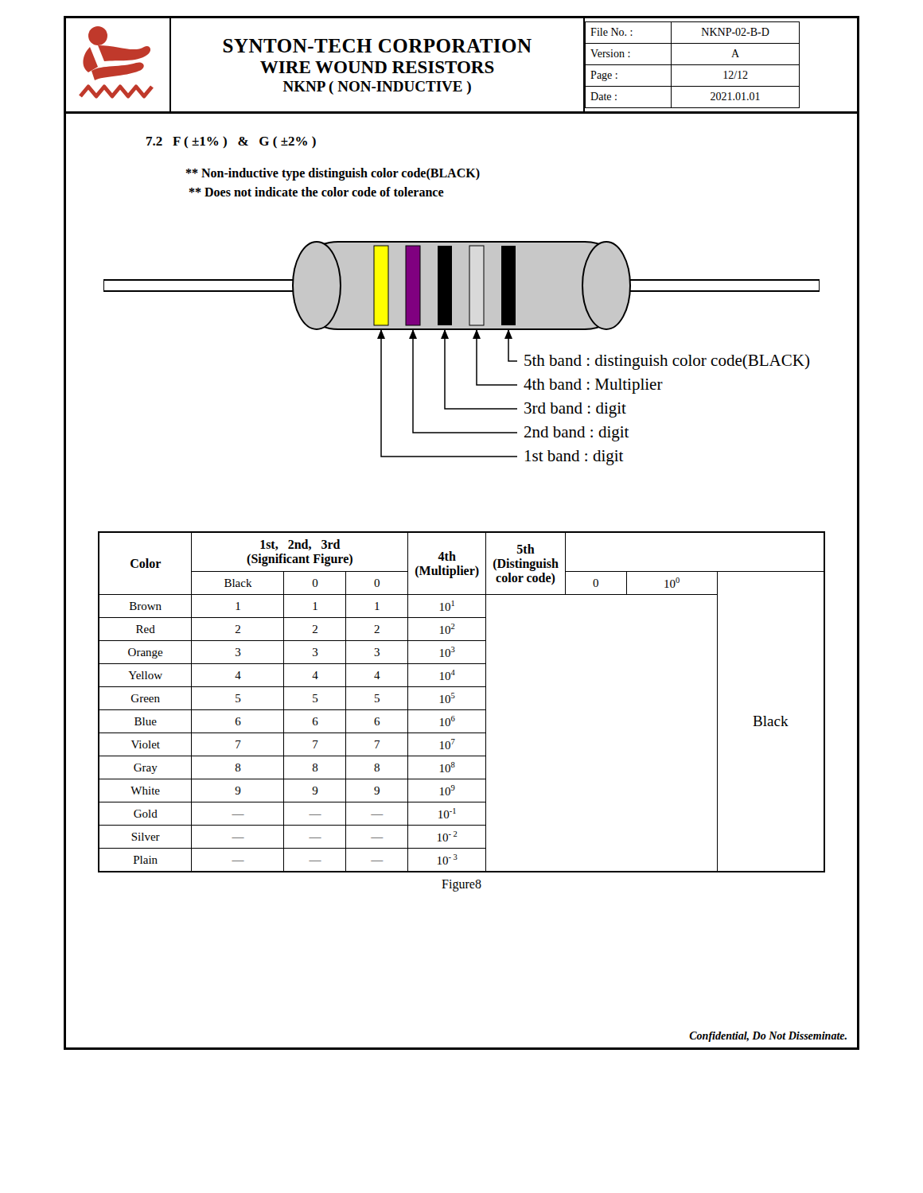| | SYNTON-TECH CORPORATION WIRE WOUND RESISTORS NKNP ( NON-INDUCTIVE ) | / File No. : / NKNP-02-B-D / / Version : / A / / Page : / 12/12 / / Date : / 2021.01.01 / |
7.2 F ( ±1% ) & G ( ±2% )
** Non-inductive type distinguish color code(BLACK)
** Does not indicate the color code of tolerance
5th band : distinguish color code(BLACK) 4th band : Multiplier 3rd band : digit 2nd band : digit 1st band : digit
| Color | 1st, 2nd, 3rd (Significant Figure) | 4th (Multiplier) | 5th (Distinguish color code) |
| --- | --- | --- | --- |
| Black | 0 | 0 | 0 | 10 0 | Black |
| Brown | 1 | 1 | 1 | 10 1 |
| Red | 2 | 2 | 2 | 10 2 |
| Orange | 3 | 3 | 3 | 10 3 |
| Yellow | 4 | 4 | 4 | 10 4 |
| Green | 5 | 5 | 5 | 10 5 |
| Blue | 6 | 6 | 6 | 10 6 |
| Violet | 7 | 7 | 7 | 10 7 |
| Gray | 8 | 8 | 8 | 10 8 |
| White | 9 | 9 | 9 | 10 9 |
| Gold | — | — | — | 10 -1 |
| Silver | — | — | — | 10 - 2 |
| Plain | — | — | — | 10 - 3 |
Figure8
Confidential, Do Not Disseminate.